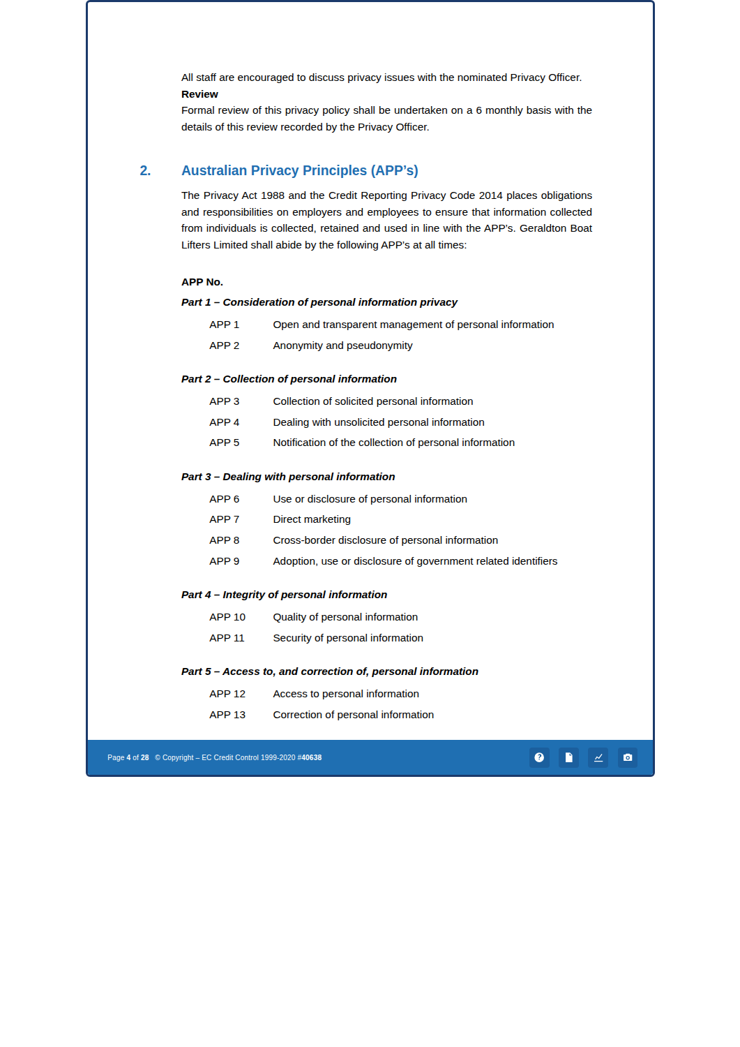All staff are encouraged to discuss privacy issues with the nominated Privacy Officer.
Review
Formal review of this privacy policy shall be undertaken on a 6 monthly basis with the details of this review recorded by the Privacy Officer.
2. Australian Privacy Principles (APP’s)
The Privacy Act 1988 and the Credit Reporting Privacy Code 2014 places obligations and responsibilities on employers and employees to ensure that information collected from individuals is collected, retained and used in line with the APP’s. Geraldton Boat Lifters Limited shall abide by the following APP’s at all times:
APP No.
Part 1 – Consideration of personal information privacy
| APP 1 | Open and transparent management of personal information |
| APP 2 | Anonymity and pseudonymity |
Part 2 – Collection of personal information
| APP 3 | Collection of solicited personal information |
| APP 4 | Dealing with unsolicited personal information |
| APP 5 | Notification of the collection of personal information |
Part 3 – Dealing with personal information
| APP 6 | Use or disclosure of personal information |
| APP 7 | Direct marketing |
| APP 8 | Cross-border disclosure of personal information |
| APP 9 | Adoption, use or disclosure of government related identifiers |
Part 4 – Integrity of personal information
| APP 10 | Quality of personal information |
| APP 11 | Security of personal information |
Part 5 – Access to, and correction of, personal information
| APP 12 | Access to personal information |
| APP 13 | Correction of personal information |
Page 4 of 28 © Copyright – EC Credit Control 1999-2020 #40638